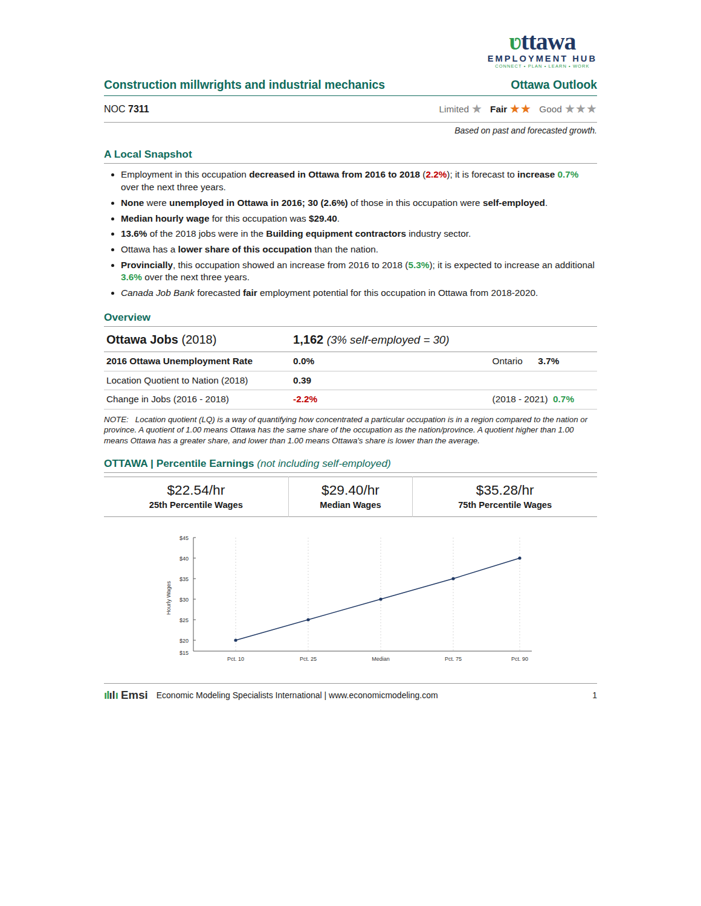ʋttawa
EMPLOYMENT HUB
CONNECT • PLAN • LEARN • WORK
Construction millwrights and industrial mechanics Ottawa Outlook
NOC 7311
Limited ★ Fair ★★ Good ★★★
Based on past and forecasted growth.
A Local Snapshot
Employment in this occupation decreased in Ottawa from 2016 to 2018 (2.2%); it is forecast to increase 0.7% over the next three years.
None were unemployed in Ottawa in 2016; 30 (2.6%) of those in this occupation were self-employed.
Median hourly wage for this occupation was $29.40.
13.6% of the 2018 jobs were in the Building equipment contractors industry sector.
Ottawa has a lower share of this occupation than the nation.
Provincially, this occupation showed an increase from 2016 to 2018 (5.3%); it is expected to increase an additional 3.6% over the next three years.
Canada Job Bank forecasted fair employment potential for this occupation in Ottawa from 2018-2020.
Overview
| Ottawa Jobs (2018) | 1,162 (3% self-employed = 30) | |
| 2016 Ottawa Unemployment Rate | 0.0% | Ontario 3.7% |
| Location Quotient to Nation (2018) | 0.39 | |
| Change in Jobs (2016 - 2018) | -2.2% | (2018 - 2021) 0.7% |
NOTE: Location quotient (LQ) is a way of quantifying how concentrated a particular occupation is in a region compared to the nation or province. A quotient of 1.00 means Ottawa has the same share of the occupation as the nation/province. A quotient higher than 1.00 means Ottawa has a greater share, and lower than 1.00 means Ottawa's share is lower than the average.
OTTAWA | Percentile Earnings (not including self-employed)
| $22.54/hr 25th Percentile Wages | $29.40/hr Median Wages | $35.28/hr 75th Percentile Wages |
$45 $40 $35 $30 $25 $20 $15 Hourly Wages Pct. 10 Pct. 25 Median Pct. 75 Pct. 90
ılılı Emsi
Economic Modeling Specialists International | www.economicmodeling.com
1